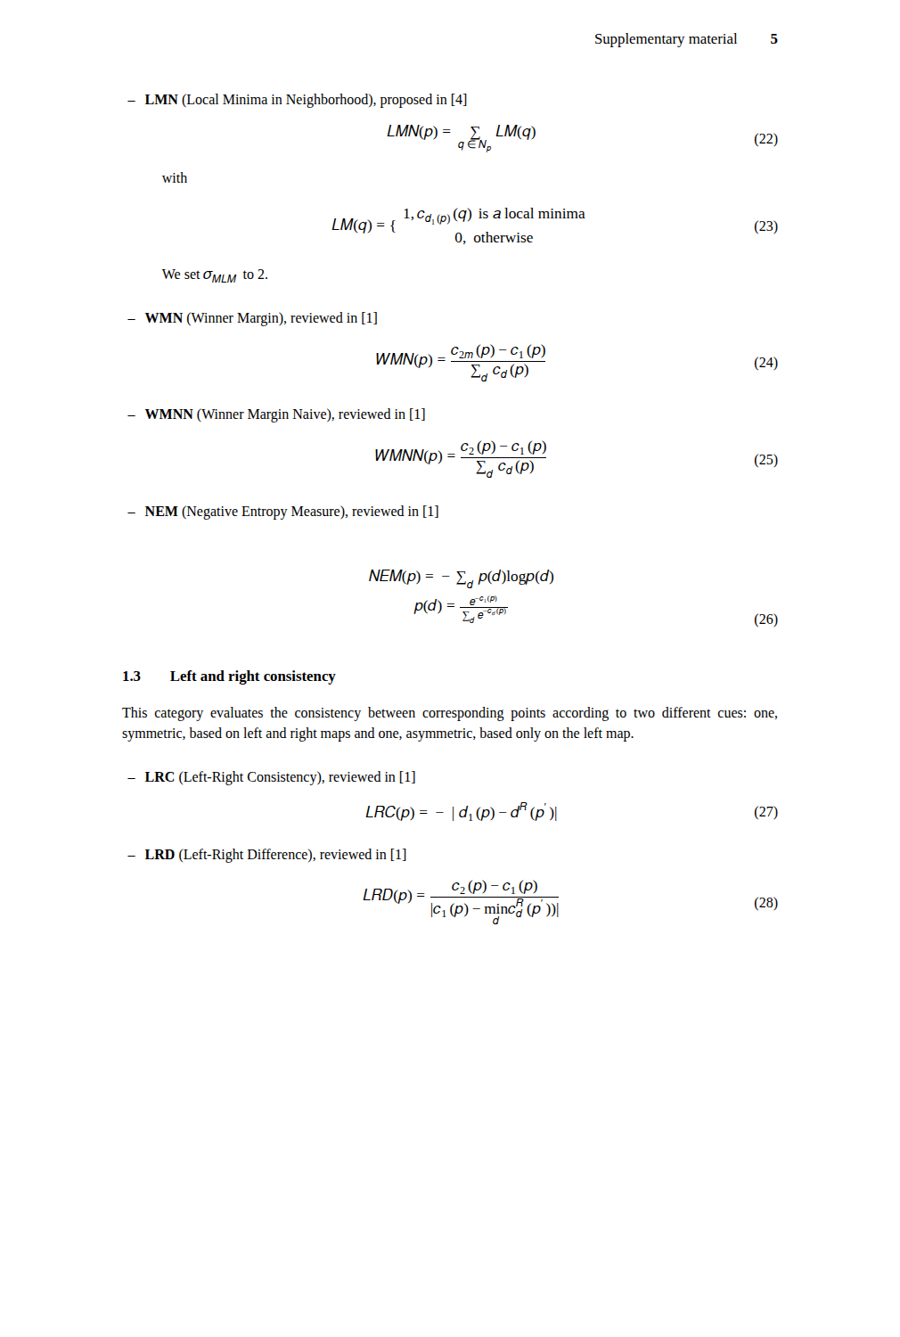Supplementary material 5
LMN (Local Minima in Neighborhood), proposed in [4]
LMN (p) = ∑ q∈Np LM (q)
(22)
with
LM (q) = { 1, cd1(p) (q) isalocalminima 0,otherwise
(23)
We set σMLM to 2.
WMN (Winner Margin), reviewed in [1]
WMN (p) = c2m (p) − c1 (p) ∑d cd (p)
(24)
WMNN (Winner Margin Naive), reviewed in [1]
WMNN (p) = c2 (p) − c1 (p) ∑d cd (p)
(25)
NEM (Negative Entropy Measure), reviewed in [1]
NEM (p) = − ∑d p(d) log⁡ p(d) p(d) = e−c1(p) ∑d e−cd(p)
(26)
1.3 Left and right consistency
This category evaluates the consistency between corresponding points according to two different cues: one, symmetric, based on left and right maps and one, asymmetric, based only on the left map.
LRC (Left-Right Consistency), reviewed in [1]
LRC (p) = − | d1 (p) − dR (p′) |
(27)
LRD (Left-Right Difference), reviewed in [1]
LRD (p) = c2 (p) − c1 (p) | c1 (p) − mind cdR (p′) ) |
(28)